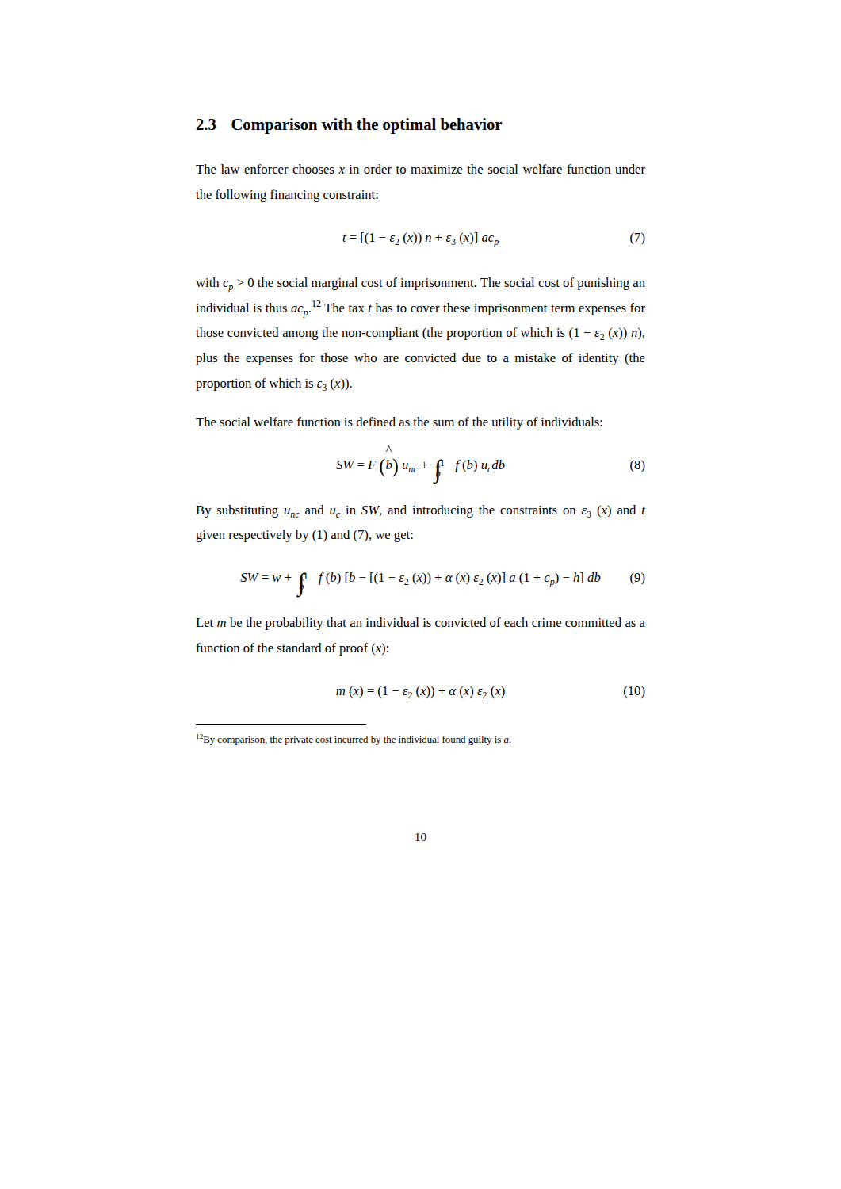2.3 Comparison with the optimal behavior
The law enforcer chooses x in order to maximize the social welfare function under the following financing constraint:
t = [(1 − ε2 (x)) n + ε3 (x)] acp (7)
with cp > 0 the social marginal cost of imprisonment. The social cost of punishing an individual is thus acp.12 The tax t has to cover these imprisonment term expenses for those convicted among the non-compliant (the proportion of which is (1 − ε2 (x)) n), plus the expenses for those who are convicted due to a mistake of identity (the proportion of which is ε3 (x)).
The social welfare function is defined as the sum of the utility of individuals:
SW = F (^b) unc + ∫1^b f (b) ucdb (8)
By substituting unc and uc in SW, and introducing the constraints on ε3 (x) and t given respectively by (1) and (7), we get:
SW = w + ∫1^b f (b) [b − [(1 − ε2 (x)) + α (x) ε2 (x)] a (1 + cp) − h] db (9)
Let m be the probability that an individual is convicted of each crime committed as a function of the standard of proof (x):
m (x) = (1 − ε2 (x)) + α (x) ε2 (x) (10)
12By comparison, the private cost incurred by the individual found guilty is a.
10